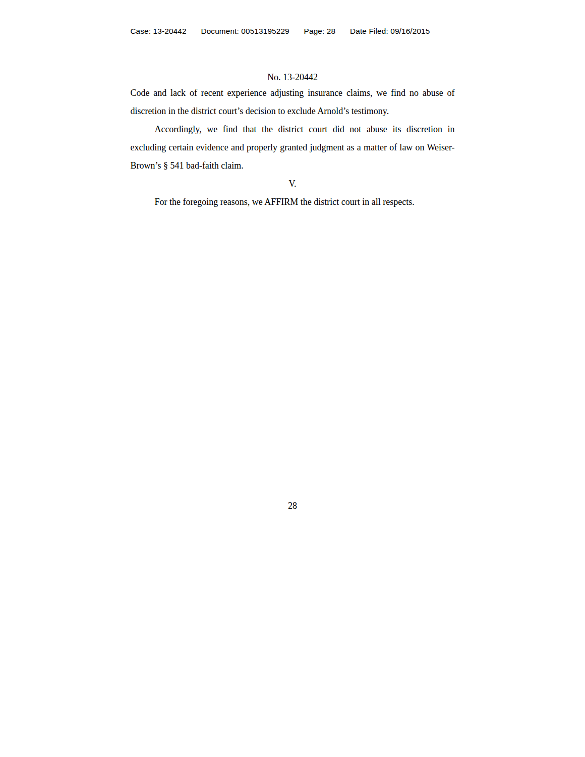Case: 13-20442 Document: 00513195229 Page: 28 Date Filed: 09/16/2015
No. 13-20442
Code and lack of recent experience adjusting insurance claims, we find no abuse of discretion in the district court’s decision to exclude Arnold’s testimony.
Accordingly, we find that the district court did not abuse its discretion in excluding certain evidence and properly granted judgment as a matter of law on Weiser-Brown’s § 541 bad-faith claim.
V.
For the foregoing reasons, we AFFIRM the district court in all respects.
28